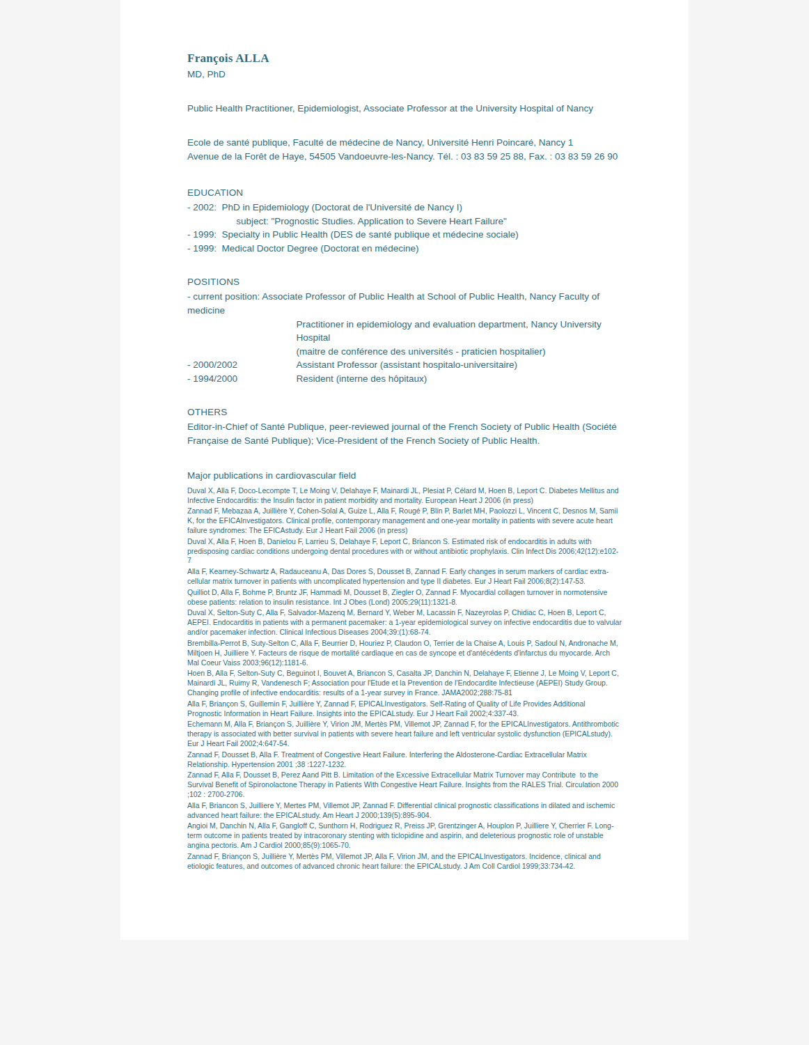François ALLA
MD, PhD
Public Health Practitioner, Epidemiologist, Associate Professor at the University Hospital of Nancy
Ecole de santé publique, Faculté de médecine de Nancy, Université Henri Poincaré, Nancy 1
Avenue de la Forêt de Haye, 54505 Vandoeuvre-les-Nancy. Tél. : 03 83 59 25 88, Fax. : 03 83 59 26 90
EDUCATION
- 2002: PhD in Epidemiology (Doctorat de l'Université de Nancy I) subject: "Prognostic Studies. Application to Severe Heart Failure"
- 1999: Specialty in Public Health (DES de santé publique et médecine sociale)
- 1999: Medical Doctor Degree (Doctorat en médecine)
POSITIONS
- current position: Associate Professor of Public Health at School of Public Health, Nancy Faculty of medicine Practitioner in epidemiology and evaluation department, Nancy University Hospital (maitre de conférence des universités - praticien hospitalier)
- 2000/2002 Assistant Professor (assistant hospitalo-universitaire)
- 1994/2000 Resident (interne des hôpitaux)
OTHERS
Editor-in-Chief of Santé Publique, peer-reviewed journal of the French Society of Public Health (Société Française de Santé Publique); Vice-President of the French Society of Public Health.
Major publications in cardiovascular field
Duval X, Alla F, Doco-Lecompte T, Le Moing V, Delahaye F, Mainardi JL, Plesiat P, Célard M, Hoen B, Leport C. Diabetes Mellitus and Infective Endocarditis: the Insulin factor in patient morbidity and mortality. European Heart J 2006 (in press)
Zannad F, Mebazaa A, Juillière Y, Cohen-Solal A, Guize L, Alla F, Rougé P, Blin P, Barlet MH, Paolozzi L, Vincent C, Desnos M, Samii K, for the EFICAInvestigators. Clinical profile, contemporary management and one-year mortality in patients with severe acute heart failure syndromes: The EFICAstudy. Eur J Heart Fail 2006 (in press)
Duval X, Alla F, Hoen B, Danielou F, Larrieu S, Delahaye F, Leport C, Briancon S. Estimated risk of endocarditis in adults with predisposing cardiac conditions undergoing dental procedures with or without antibiotic prophylaxis. Clin Infect Dis 2006;42(12):e102-7
Alla F, Kearney-Schwartz A, Radauceanu A, Das Dores S, Dousset B, Zannad F. Early changes in serum markers of cardiac extra-cellular matrix turnover in patients with uncomplicated hypertension and type II diabetes. Eur J Heart Fail 2006;8(2):147-53.
Quilliot D, Alla F, Bohme P, Bruntz JF, Hammadi M, Dousset B, Ziegler O, Zannad F. Myocardial collagen turnover in normotensive obese patients: relation to insulin resistance. Int J Obes (Lond) 2005;29(11):1321-8.
Duval X, Selton-Suty C, Alla F, Salvador-Mazenq M, Bernard Y, Weber M, Lacassin F, Nazeyrolas P, Chidiac C, Hoen B, Leport C, AEPEI. Endocarditis in patients with a permanent pacemaker: a 1-year epidemiological survey on infective endocarditis due to valvular and/or pacemaker infection. Clinical Infectious Diseases 2004;39:(1):68-74.
Brembilla-Perrot B, Suty-Selton C, Alla F, Beurrier D, Houriez P, Claudon O, Terrier de la Chaise A, Louis P, Sadoul N, Andronache M, Miltjoen H, Juilliere Y. Facteurs de risque de mortalité cardiaque en cas de syncope et d'antécédents d'infarctus du myocarde. Arch Mal Coeur Vaiss 2003;96(12):1181-6.
Hoen B, Alla F, Selton-Suty C, Beguinot I, Bouvet A, Briancon S, Casalta JP, Danchin N, Delahaye F, Etienne J, Le Moing V, Leport C, Mainardi JL, Ruimy R, Vandenesch F; Association pour l'Etude et la Prevention de l'Endocardite Infectieuse (AEPEI) Study Group. Changing profile of infective endocarditis: results of a 1-year survey in France. JAMA2002;288:75-81
Alla F, Briançon S, Guillemin F, Juillière Y, Zannad F, EPICALInvestigators. Self-Rating of Quality of Life Provides Additional Prognostic Information in Heart Failure. Insights into the EPICALstudy. Eur J Heart Fail 2002;4:337-43.
Echemann M, Alla F, Briançon S, Juillière Y, Virion JM, Mertès PM, Villemot JP, Zannad F, for the EPICALInvestigators. Antithrombotic therapy is associated with better survival in patients with severe heart failure and left ventricular systolic dysfunction (EPICALstudy). Eur J Heart Fail 2002;4:647-54.
Zannad F, Dousset B, Alla F. Treatment of Congestive Heart Failure. Interfering the Aldosterone-Cardiac Extracellular Matrix Relationship. Hypertension 2001 ;38 :1227-1232.
Zannad F, Alla F, Dousset B, Perez Aand Pitt B. Limitation of the Excessive Extracellular Matrix Turnover may Contribute to the Survival Benefit of Spironolactone Therapy in Patients With Congestive Heart Failure. Insights from the RALES Trial. Circulation 2000 ;102 : 2700-2706.
Alla F, Briancon S, Juilliere Y, Mertes PM, Villemot JP, Zannad F. Differential clinical prognostic classifications in dilated and ischemic advanced heart failure: the EPICALstudy. Am Heart J 2000;139(5):895-904.
Angioi M, Danchin N, Alla F, Gangloff C, Sunthorn H, Rodriguez R, Preiss JP, Grentzinger A, Houplon P, Juilliere Y, Cherrier F. Long-term outcome in patients treated by intracoronary stenting with ticlopidine and aspirin, and deleterious prognostic role of unstable angina pectoris. Am J Cardiol 2000;85(9):1065-70.
Zannad F, Briançon S, Juillière Y, Mertès PM, Villemot JP, Alla F, Virion JM, and the EPICALInvestigators. Incidence, clinical and etiologic features, and outcomes of advanced chronic heart failure: the EPICALstudy. J Am Coll Cardiol 1999;33:734-42.